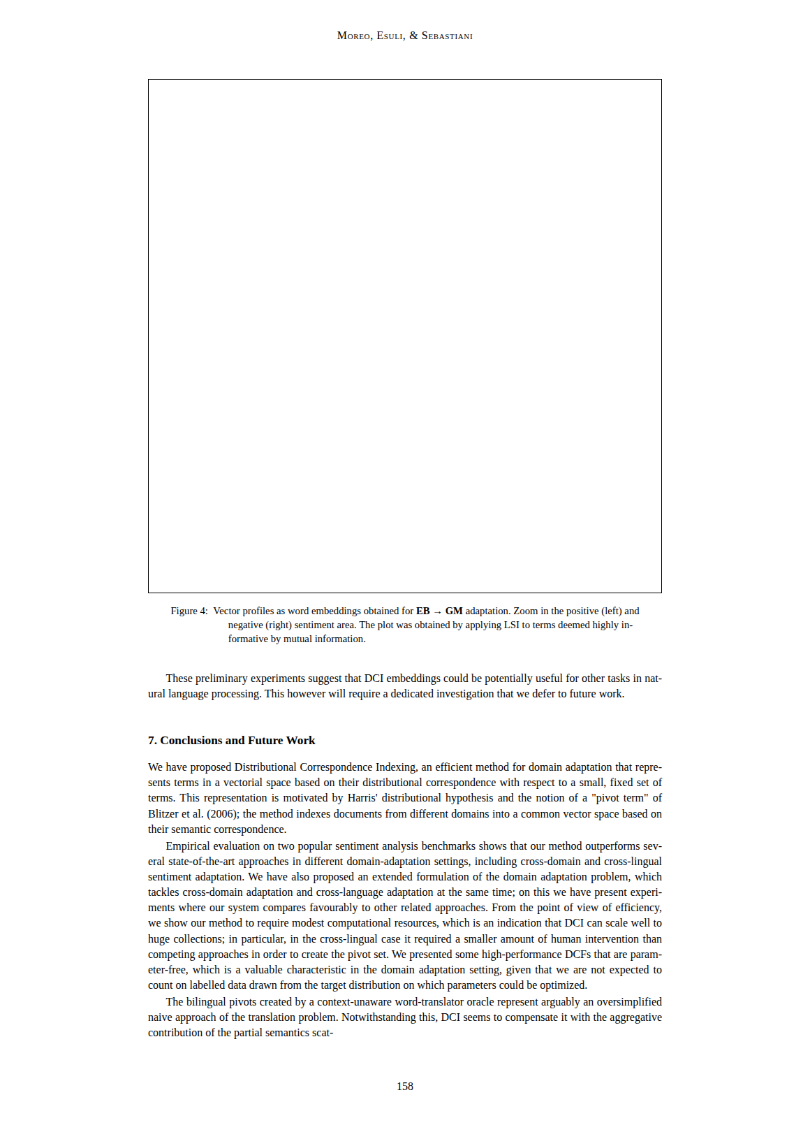Moreo, Esuli, & Sebastiani
Figure 4: Vector profiles as word embeddings obtained for EB → GM adaptation. Zoom in the positive (left) and negative (right) sentiment area. The plot was obtained by applying LSI to terms deemed highly informative by mutual information.
These preliminary experiments suggest that DCI embeddings could be potentially useful for other tasks in natural language processing. This however will require a dedicated investigation that we defer to future work.
7. Conclusions and Future Work
We have proposed Distributional Correspondence Indexing, an efficient method for domain adaptation that represents terms in a vectorial space based on their distributional correspondence with respect to a small, fixed set of terms. This representation is motivated by Harris' distributional hypothesis and the notion of a "pivot term" of Blitzer et al. (2006); the method indexes documents from different domains into a common vector space based on their semantic correspondence.
Empirical evaluation on two popular sentiment analysis benchmarks shows that our method outperforms several state-of-the-art approaches in different domain-adaptation settings, including cross-domain and cross-lingual sentiment adaptation. We have also proposed an extended formulation of the domain adaptation problem, which tackles cross-domain adaptation and cross-language adaptation at the same time; on this we have present experiments where our system compares favourably to other related approaches. From the point of view of efficiency, we show our method to require modest computational resources, which is an indication that DCI can scale well to huge collections; in particular, in the cross-lingual case it required a smaller amount of human intervention than competing approaches in order to create the pivot set. We presented some high-performance DCFs that are parameter-free, which is a valuable characteristic in the domain adaptation setting, given that we are not expected to count on labelled data drawn from the target distribution on which parameters could be optimized.
The bilingual pivots created by a context-unaware word-translator oracle represent arguably an oversimplified naive approach of the translation problem. Notwithstanding this, DCI seems to compensate it with the aggregative contribution of the partial semantics scat-
158